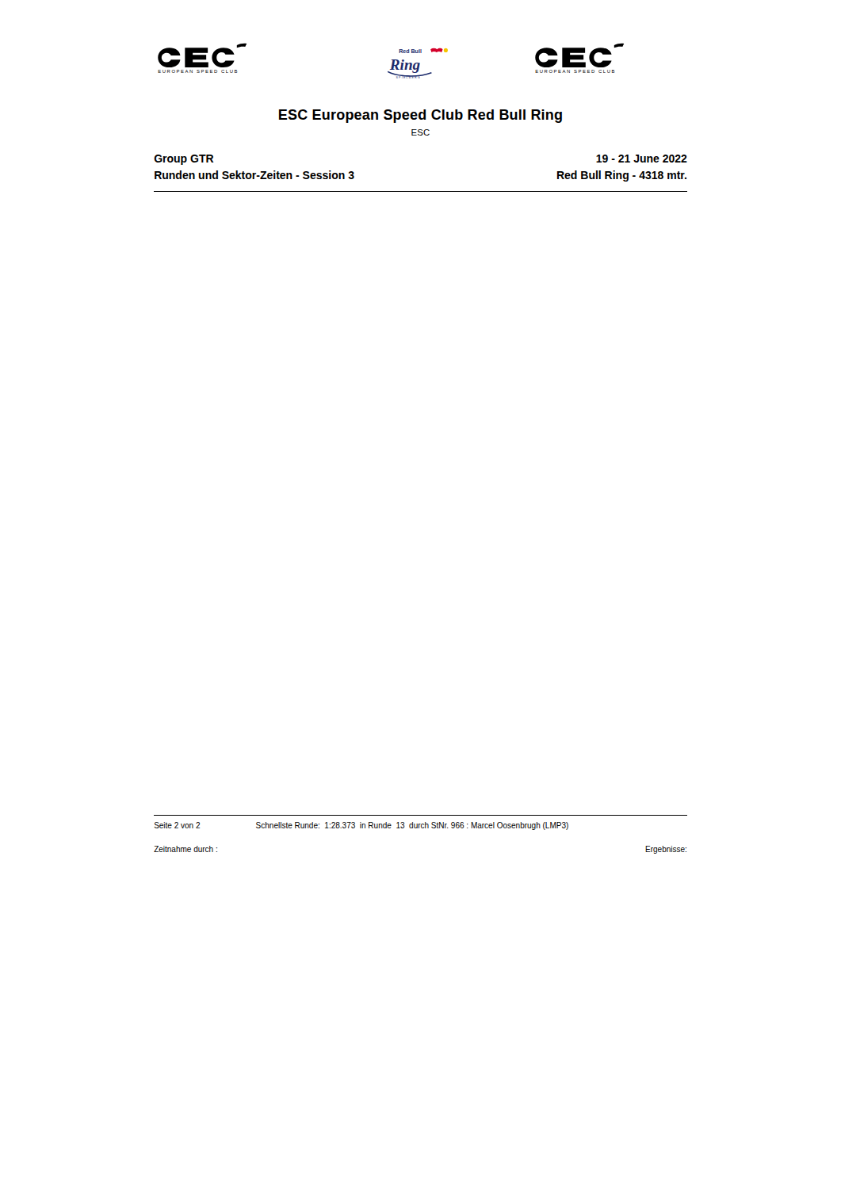EUROPEAN SPEED CLUB
Red Bull Ring SPIELBERG
EUROPEAN SPEED CLUB
ESC European Speed Club Red Bull Ring
ESC
Group GTR
Runden und Sektor-Zeiten - Session 3
19 - 21 June 2022
Red Bull Ring - 4318 mtr.
Seite 2 von 2
Schnellste Runde: 1:28.373 in Runde 13 durch StNr. 966 : Marcel Oosenbrugh (LMP3)
Zeitnahme durch :
Ergebnisse: